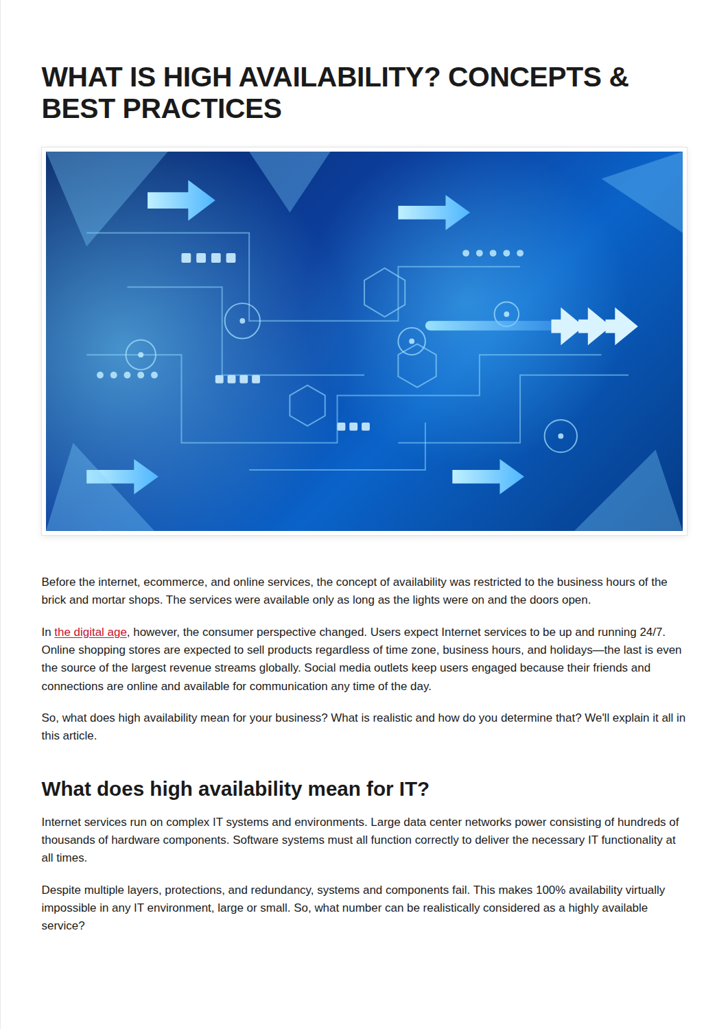What Is High Availability? Concepts & Best Practices
Before the internet, ecommerce, and online services, the concept of availability was restricted to the business hours of the brick and mortar shops. The services were available only as long as the lights were on and the doors open.
In the digital age, however, the consumer perspective changed. Users expect Internet services to be up and running 24/7. Online shopping stores are expected to sell products regardless of time zone, business hours, and holidays—the last is even the source of the largest revenue streams globally. Social media outlets keep users engaged because their friends and connections are online and available for communication any time of the day.
So, what does high availability mean for your business? What is realistic and how do you determine that? We'll explain it all in this article.
What does high availability mean for IT?
Internet services run on complex IT systems and environments. Large data center networks power consisting of hundreds of thousands of hardware components. Software systems must all function correctly to deliver the necessary IT functionality at all times.
Despite multiple layers, protections, and redundancy, systems and components fail. This makes 100% availability virtually impossible in any IT environment, large or small. So, what number can be realistically considered as a highly available service?